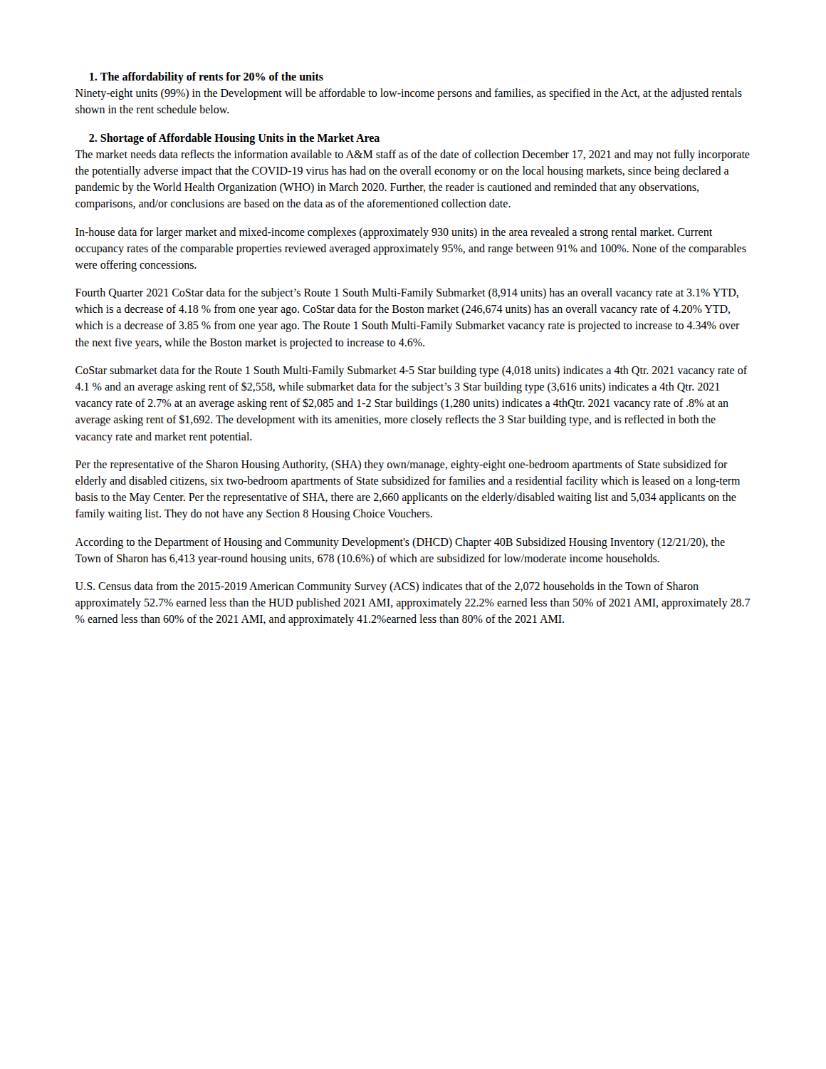The affordability of rents for 20% of the units
Ninety-eight units (99%) in the Development will be affordable to low-income persons and families, as specified in the Act, at the adjusted rentals shown in the rent schedule below.
Shortage of Affordable Housing Units in the Market Area
The market needs data reflects the information available to A&M staff as of the date of collection December 17, 2021 and may not fully incorporate the potentially adverse impact that the COVID-19 virus has had on the overall economy or on the local housing markets, since being declared a pandemic by the World Health Organization (WHO) in March 2020. Further, the reader is cautioned and reminded that any observations, comparisons, and/or conclusions are based on the data as of the aforementioned collection date.
In-house data for larger market and mixed-income complexes (approximately 930 units) in the area revealed a strong rental market. Current occupancy rates of the comparable properties reviewed averaged approximately 95%, and range between 91% and 100%. None of the comparables were offering concessions.
Fourth Quarter 2021 CoStar data for the subject’s Route 1 South Multi-Family Submarket (8,914 units) has an overall vacancy rate at 3.1% YTD, which is a decrease of 4.18 % from one year ago. CoStar data for the Boston market (246,674 units) has an overall vacancy rate of 4.20% YTD, which is a decrease of 3.85 % from one year ago. The Route 1 South Multi-Family Submarket vacancy rate is projected to increase to 4.34% over the next five years, while the Boston market is projected to increase to 4.6%.
CoStar submarket data for the Route 1 South Multi-Family Submarket 4-5 Star building type (4,018 units) indicates a 4th Qtr. 2021 vacancy rate of 4.1 % and an average asking rent of $2,558, while submarket data for the subject’s 3 Star building type (3,616 units) indicates a 4th Qtr. 2021 vacancy rate of 2.7% at an average asking rent of $2,085 and 1-2 Star buildings (1,280 units) indicates a 4thQtr. 2021 vacancy rate of .8% at an average asking rent of $1,692. The development with its amenities, more closely reflects the 3 Star building type, and is reflected in both the vacancy rate and market rent potential.
Per the representative of the Sharon Housing Authority, (SHA) they own/manage, eighty-eight one-bedroom apartments of State subsidized for elderly and disabled citizens, six two-bedroom apartments of State subsidized for families and a residential facility which is leased on a long-term basis to the May Center. Per the representative of SHA, there are 2,660 applicants on the elderly/disabled waiting list and 5,034 applicants on the family waiting list. They do not have any Section 8 Housing Choice Vouchers.
According to the Department of Housing and Community Development's (DHCD) Chapter 40B Subsidized Housing Inventory (12/21/20), the Town of Sharon has 6,413 year-round housing units, 678 (10.6%) of which are subsidized for low/moderate income households.
U.S. Census data from the 2015-2019 American Community Survey (ACS) indicates that of the 2,072 households in the Town of Sharon approximately 52.7% earned less than the HUD published 2021 AMI, approximately 22.2% earned less than 50% of 2021 AMI, approximately 28.7 % earned less than 60% of the 2021 AMI, and approximately 41.2%earned less than 80% of the 2021 AMI.